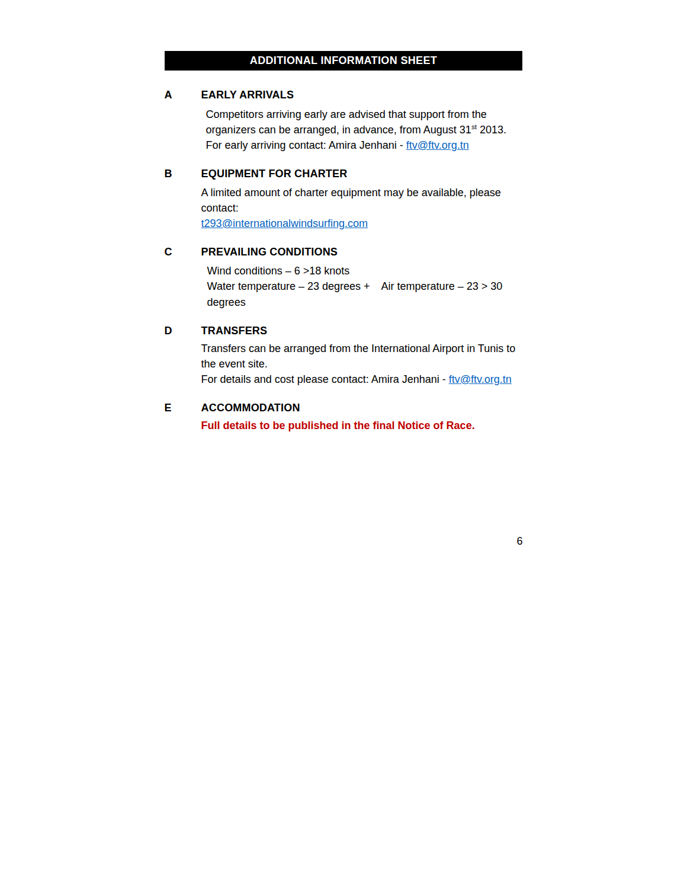ADDITIONAL INFORMATION SHEET
A
EARLY ARRIVALS
Competitors arriving early are advised that support from the organizers can be arranged, in advance, from August 31st 2013.
For early arriving contact: Amira Jenhani - ftv@ftv.org.tn
B
EQUIPMENT FOR CHARTER
A limited amount of charter equipment may be available, please contact:
t293@internationalwindsurfing.com
C
PREVAILING CONDITIONS
Wind conditions – 6 >18 knots
Water temperature – 23 degrees + Air temperature – 23 > 30 degrees
D
TRANSFERS
Transfers can be arranged from the International Airport in Tunis to the event site.
For details and cost please contact: Amira Jenhani - ftv@ftv.org.tn
E
ACCOMMODATION
Full details to be published in the final Notice of Race.
6